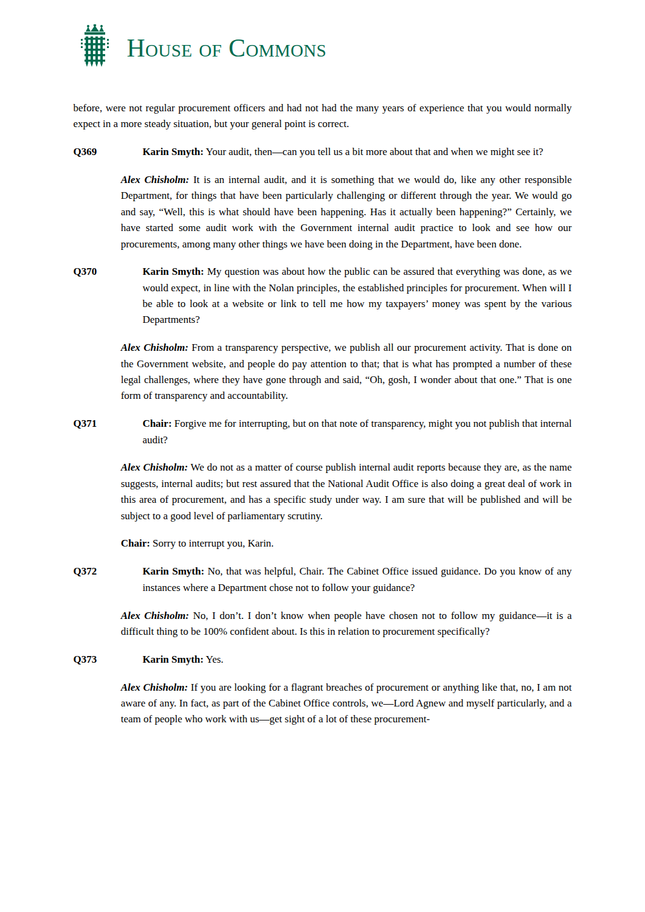House of Commons
before, were not regular procurement officers and had not had the many years of experience that you would normally expect in a more steady situation, but your general point is correct.
Q369
Karin Smyth: Your audit, then—can you tell us a bit more about that and when we might see it?
Alex Chisholm: It is an internal audit, and it is something that we would do, like any other responsible Department, for things that have been particularly challenging or different through the year. We would go and say, “Well, this is what should have been happening. Has it actually been happening?” Certainly, we have started some audit work with the Government internal audit practice to look and see how our procurements, among many other things we have been doing in the Department, have been done.
Q370
Karin Smyth: My question was about how the public can be assured that everything was done, as we would expect, in line with the Nolan principles, the established principles for procurement. When will I be able to look at a website or link to tell me how my taxpayers’ money was spent by the various Departments?
Alex Chisholm: From a transparency perspective, we publish all our procurement activity. That is done on the Government website, and people do pay attention to that; that is what has prompted a number of these legal challenges, where they have gone through and said, “Oh, gosh, I wonder about that one.” That is one form of transparency and accountability.
Q371
Chair: Forgive me for interrupting, but on that note of transparency, might you not publish that internal audit?
Alex Chisholm: We do not as a matter of course publish internal audit reports because they are, as the name suggests, internal audits; but rest assured that the National Audit Office is also doing a great deal of work in this area of procurement, and has a specific study under way. I am sure that will be published and will be subject to a good level of parliamentary scrutiny.
Chair: Sorry to interrupt you, Karin.
Q372
Karin Smyth: No, that was helpful, Chair. The Cabinet Office issued guidance. Do you know of any instances where a Department chose not to follow your guidance?
Alex Chisholm: No, I don’t. I don’t know when people have chosen not to follow my guidance—it is a difficult thing to be 100% confident about. Is this in relation to procurement specifically?
Q373
Karin Smyth: Yes.
Alex Chisholm: If you are looking for a flagrant breaches of procurement or anything like that, no, I am not aware of any. In fact, as part of the Cabinet Office controls, we—Lord Agnew and myself particularly, and a team of people who work with us—get sight of a lot of these procurement-